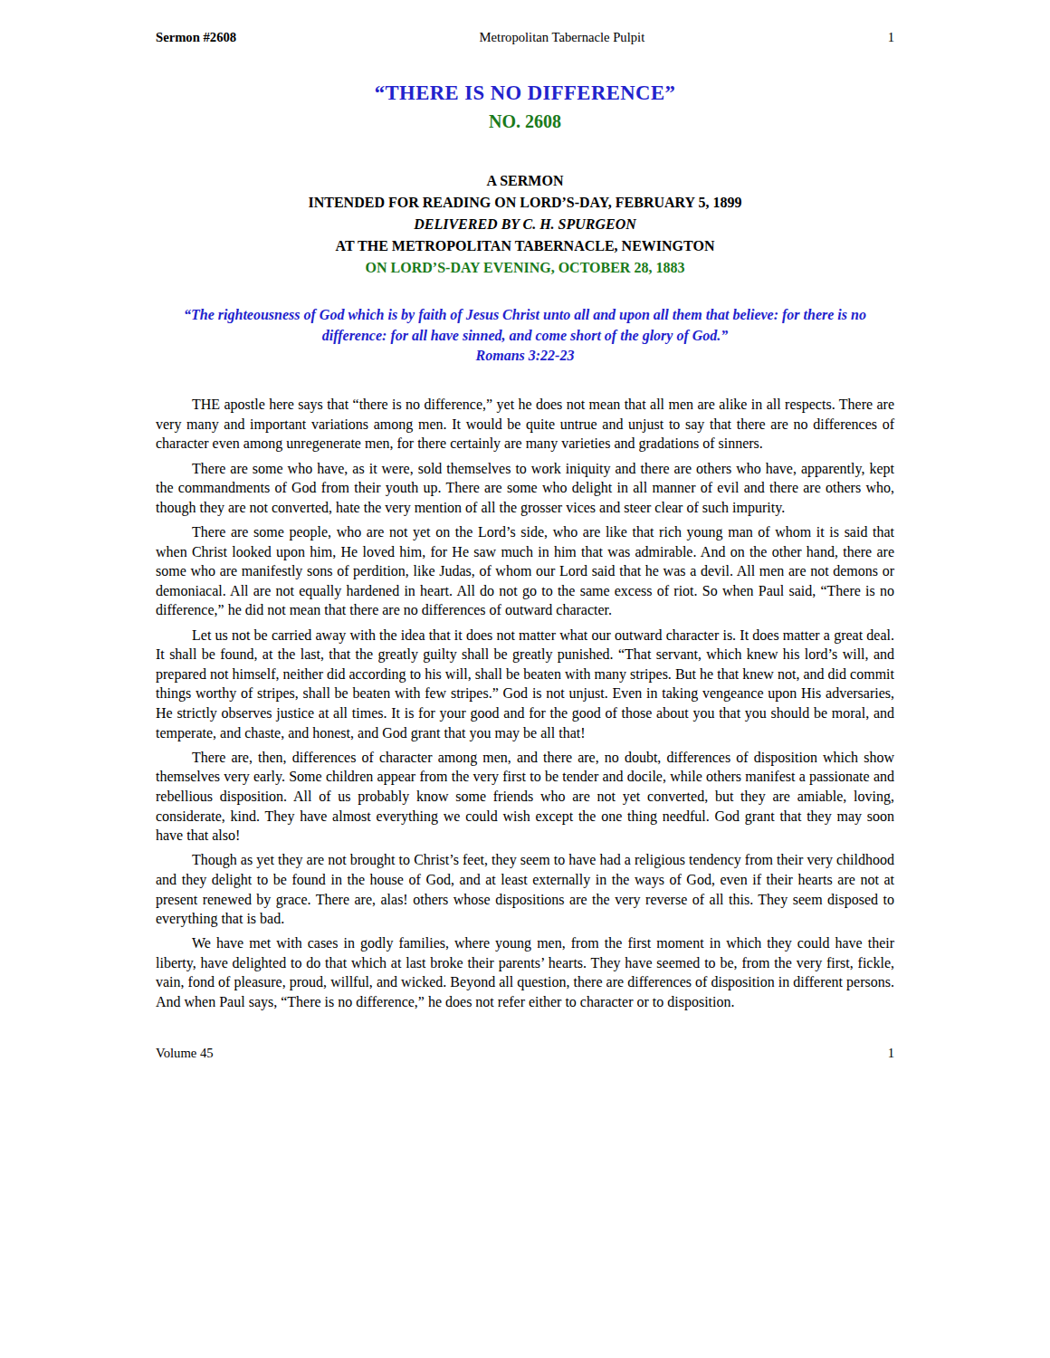Sermon #2608
Metropolitan Tabernacle Pulpit
1
“THERE IS NO DIFFERENCE”
NO. 2608
A SERMON
INTENDED FOR READING ON LORD’S-DAY, FEBRUARY 5, 1899
DELIVERED BY C. H. SPURGEON
AT THE METROPOLITAN TABERNACLE, NEWINGTON
ON LORD’S-DAY EVENING, OCTOBER 28, 1883
“The righteousness of God which is by faith of Jesus Christ unto all and upon all them that believe: for there is no difference: for all have sinned, and come short of the glory of God.” Romans 3:22-23
THE apostle here says that “there is no difference,” yet he does not mean that all men are alike in all respects. There are very many and important variations among men. It would be quite untrue and unjust to say that there are no differences of character even among unregenerate men, for there certainly are many varieties and gradations of sinners.
There are some who have, as it were, sold themselves to work iniquity and there are others who have, apparently, kept the commandments of God from their youth up. There are some who delight in all manner of evil and there are others who, though they are not converted, hate the very mention of all the grosser vices and steer clear of such impurity.
There are some people, who are not yet on the Lord’s side, who are like that rich young man of whom it is said that when Christ looked upon him, He loved him, for He saw much in him that was admirable. And on the other hand, there are some who are manifestly sons of perdition, like Judas, of whom our Lord said that he was a devil. All men are not demons or demoniacal. All are not equally hardened in heart. All do not go to the same excess of riot. So when Paul said, “There is no difference,” he did not mean that there are no differences of outward character.
Let us not be carried away with the idea that it does not matter what our outward character is. It does matter a great deal. It shall be found, at the last, that the greatly guilty shall be greatly punished. “That servant, which knew his lord’s will, and prepared not himself, neither did according to his will, shall be beaten with many stripes. But he that knew not, and did commit things worthy of stripes, shall be beaten with few stripes.” God is not unjust. Even in taking vengeance upon His adversaries, He strictly observes justice at all times. It is for your good and for the good of those about you that you should be moral, and temperate, and chaste, and honest, and God grant that you may be all that!
There are, then, differences of character among men, and there are, no doubt, differences of disposition which show themselves very early. Some children appear from the very first to be tender and docile, while others manifest a passionate and rebellious disposition. All of us probably know some friends who are not yet converted, but they are amiable, loving, considerate, kind. They have almost everything we could wish except the one thing needful. God grant that they may soon have that also!
Though as yet they are not brought to Christ’s feet, they seem to have had a religious tendency from their very childhood and they delight to be found in the house of God, and at least externally in the ways of God, even if their hearts are not at present renewed by grace. There are, alas! others whose dispositions are the very reverse of all this. They seem disposed to everything that is bad.
We have met with cases in godly families, where young men, from the first moment in which they could have their liberty, have delighted to do that which at last broke their parents’ hearts. They have seemed to be, from the very first, fickle, vain, fond of pleasure, proud, willful, and wicked. Beyond all question, there are differences of disposition in different persons. And when Paul says, “There is no difference,” he does not refer either to character or to disposition.
Volume 45
1